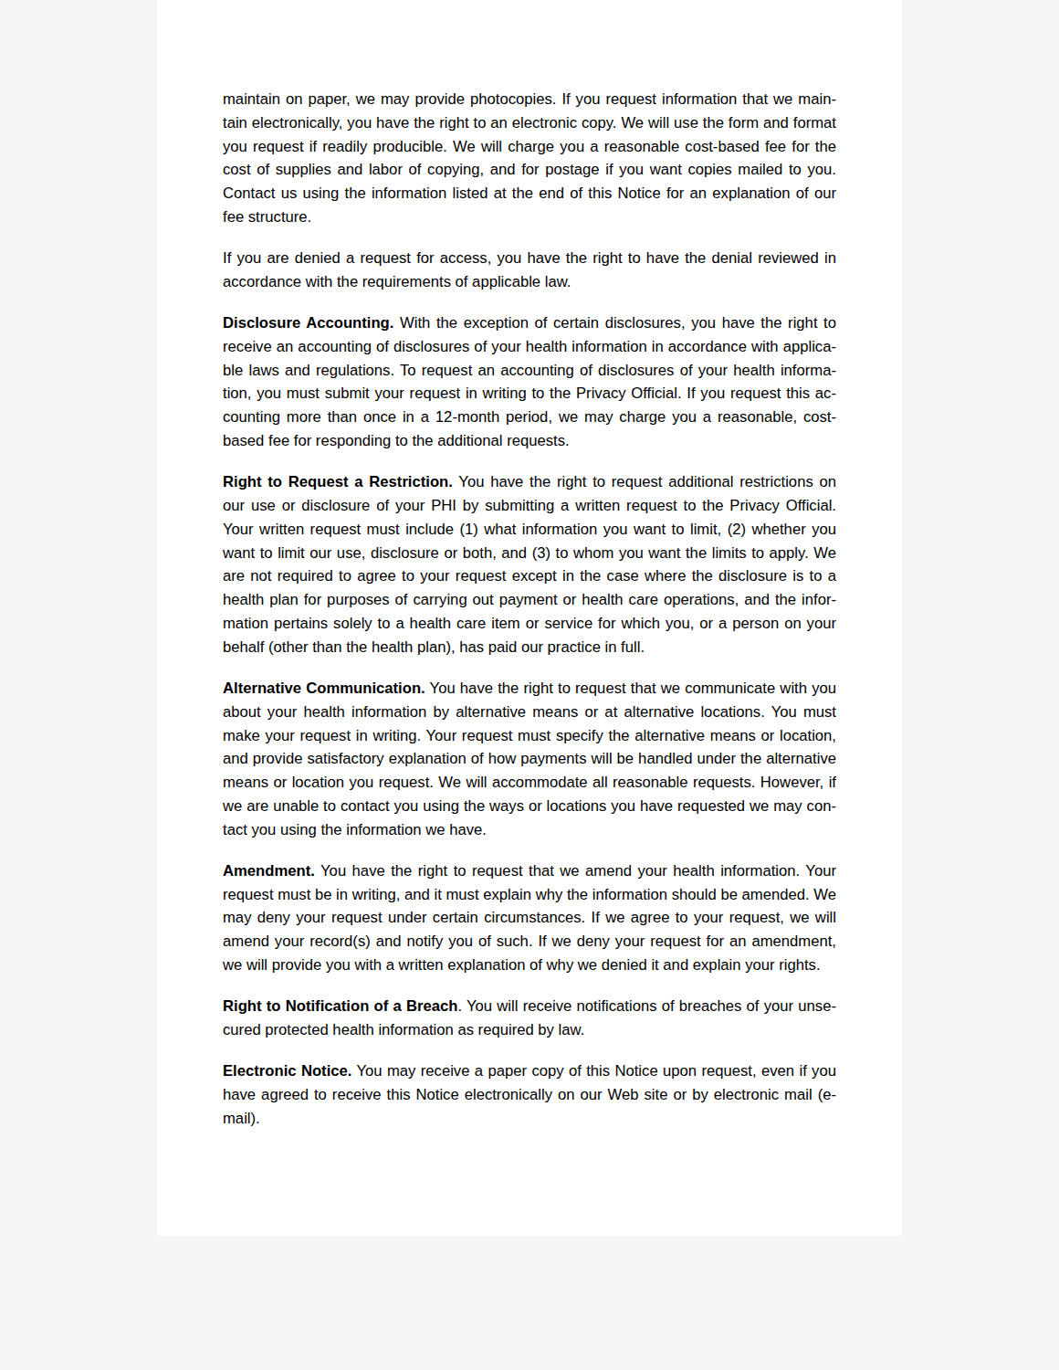maintain on paper, we may provide photocopies. If you request information that we maintain electronically, you have the right to an electronic copy. We will use the form and format you request if readily producible. We will charge you a reasonable cost-based fee for the cost of supplies and labor of copying, and for postage if you want copies mailed to you. Contact us using the information listed at the end of this Notice for an explanation of our fee structure.
If you are denied a request for access, you have the right to have the denial reviewed in accordance with the requirements of applicable law.
Disclosure Accounting. With the exception of certain disclosures, you have the right to receive an accounting of disclosures of your health information in accordance with applicable laws and regulations. To request an accounting of disclosures of your health information, you must submit your request in writing to the Privacy Official. If you request this accounting more than once in a 12-month period, we may charge you a reasonable, cost-based fee for responding to the additional requests.
Right to Request a Restriction. You have the right to request additional restrictions on our use or disclosure of your PHI by submitting a written request to the Privacy Official. Your written request must include (1) what information you want to limit, (2) whether you want to limit our use, disclosure or both, and (3) to whom you want the limits to apply. We are not required to agree to your request except in the case where the disclosure is to a health plan for purposes of carrying out payment or health care operations, and the information pertains solely to a health care item or service for which you, or a person on your behalf (other than the health plan), has paid our practice in full.
Alternative Communication. You have the right to request that we communicate with you about your health information by alternative means or at alternative locations. You must make your request in writing. Your request must specify the alternative means or location, and provide satisfactory explanation of how payments will be handled under the alternative means or location you request. We will accommodate all reasonable requests. However, if we are unable to contact you using the ways or locations you have requested we may contact you using the information we have.
Amendment. You have the right to request that we amend your health information. Your request must be in writing, and it must explain why the information should be amended. We may deny your request under certain circumstances. If we agree to your request, we will amend your record(s) and notify you of such. If we deny your request for an amendment, we will provide you with a written explanation of why we denied it and explain your rights.
Right to Notification of a Breach. You will receive notifications of breaches of your unsecured protected health information as required by law.
Electronic Notice. You may receive a paper copy of this Notice upon request, even if you have agreed to receive this Notice electronically on our Web site or by electronic mail (e-mail).